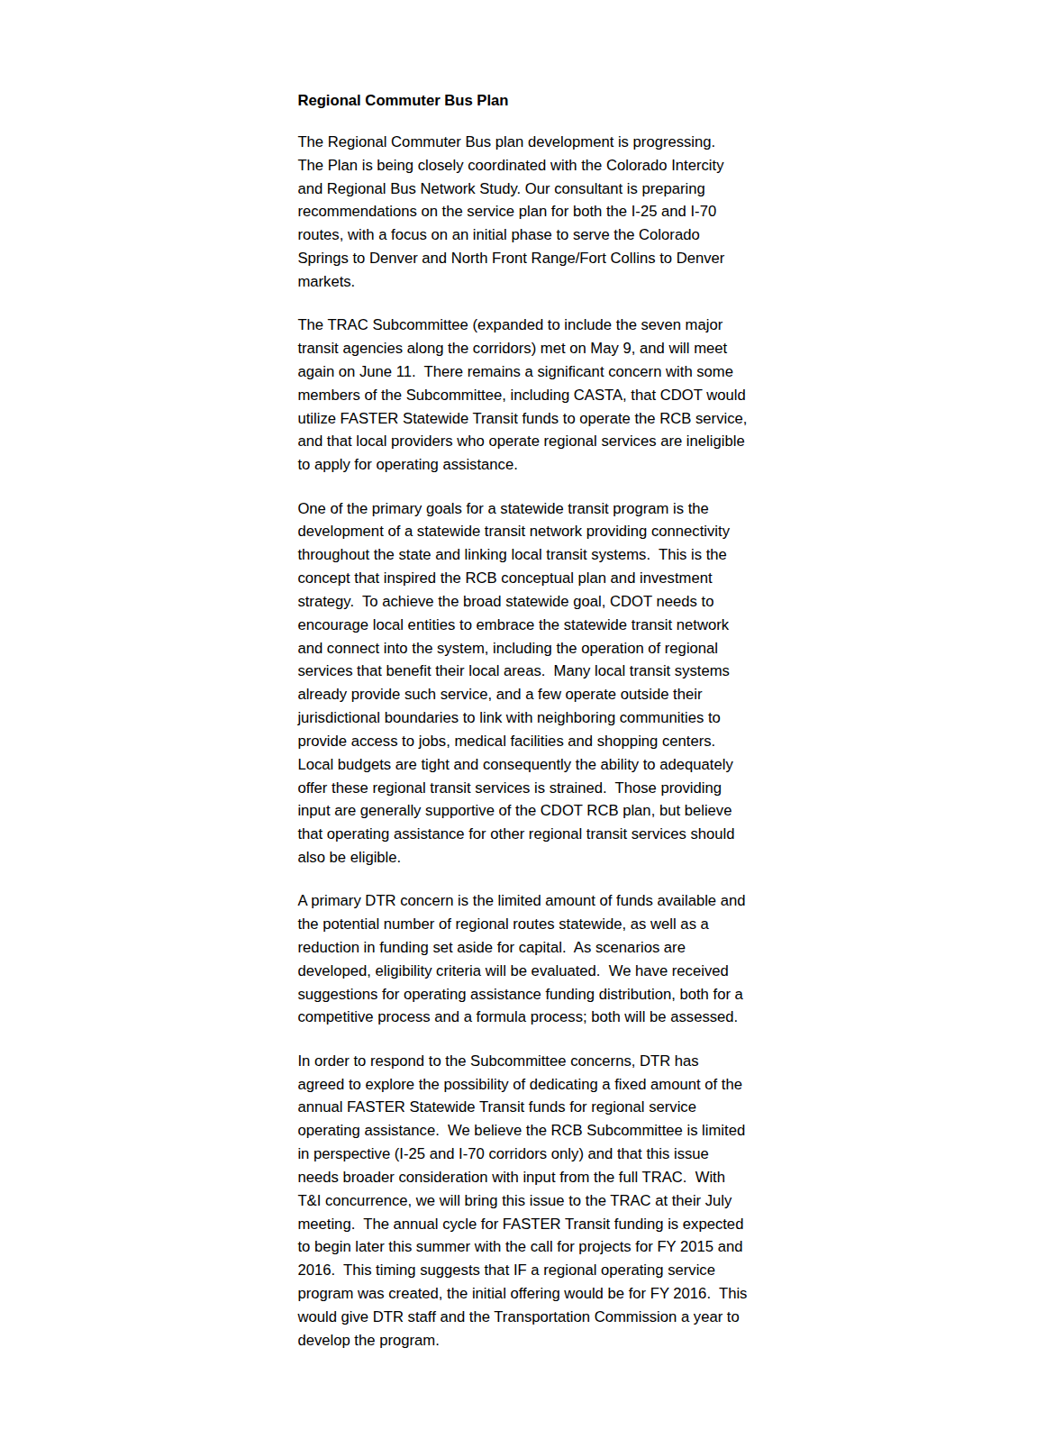Regional Commuter Bus Plan
The Regional Commuter Bus plan development is progressing. The Plan is being closely coordinated with the Colorado Intercity and Regional Bus Network Study. Our consultant is preparing recommendations on the service plan for both the I-25 and I-70 routes, with a focus on an initial phase to serve the Colorado Springs to Denver and North Front Range/Fort Collins to Denver markets.
The TRAC Subcommittee (expanded to include the seven major transit agencies along the corridors) met on May 9, and will meet again on June 11. There remains a significant concern with some members of the Subcommittee, including CASTA, that CDOT would utilize FASTER Statewide Transit funds to operate the RCB service, and that local providers who operate regional services are ineligible to apply for operating assistance.
One of the primary goals for a statewide transit program is the development of a statewide transit network providing connectivity throughout the state and linking local transit systems. This is the concept that inspired the RCB conceptual plan and investment strategy. To achieve the broad statewide goal, CDOT needs to encourage local entities to embrace the statewide transit network and connect into the system, including the operation of regional services that benefit their local areas. Many local transit systems already provide such service, and a few operate outside their jurisdictional boundaries to link with neighboring communities to provide access to jobs, medical facilities and shopping centers. Local budgets are tight and consequently the ability to adequately offer these regional transit services is strained. Those providing input are generally supportive of the CDOT RCB plan, but believe that operating assistance for other regional transit services should also be eligible.
A primary DTR concern is the limited amount of funds available and the potential number of regional routes statewide, as well as a reduction in funding set aside for capital. As scenarios are developed, eligibility criteria will be evaluated. We have received suggestions for operating assistance funding distribution, both for a competitive process and a formula process; both will be assessed.
In order to respond to the Subcommittee concerns, DTR has agreed to explore the possibility of dedicating a fixed amount of the annual FASTER Statewide Transit funds for regional service operating assistance. We believe the RCB Subcommittee is limited in perspective (I-25 and I-70 corridors only) and that this issue needs broader consideration with input from the full TRAC. With T&I concurrence, we will bring this issue to the TRAC at their July meeting. The annual cycle for FASTER Transit funding is expected to begin later this summer with the call for projects for FY 2015 and 2016. This timing suggests that IF a regional operating service program was created, the initial offering would be for FY 2016. This would give DTR staff and the Transportation Commission a year to develop the program.